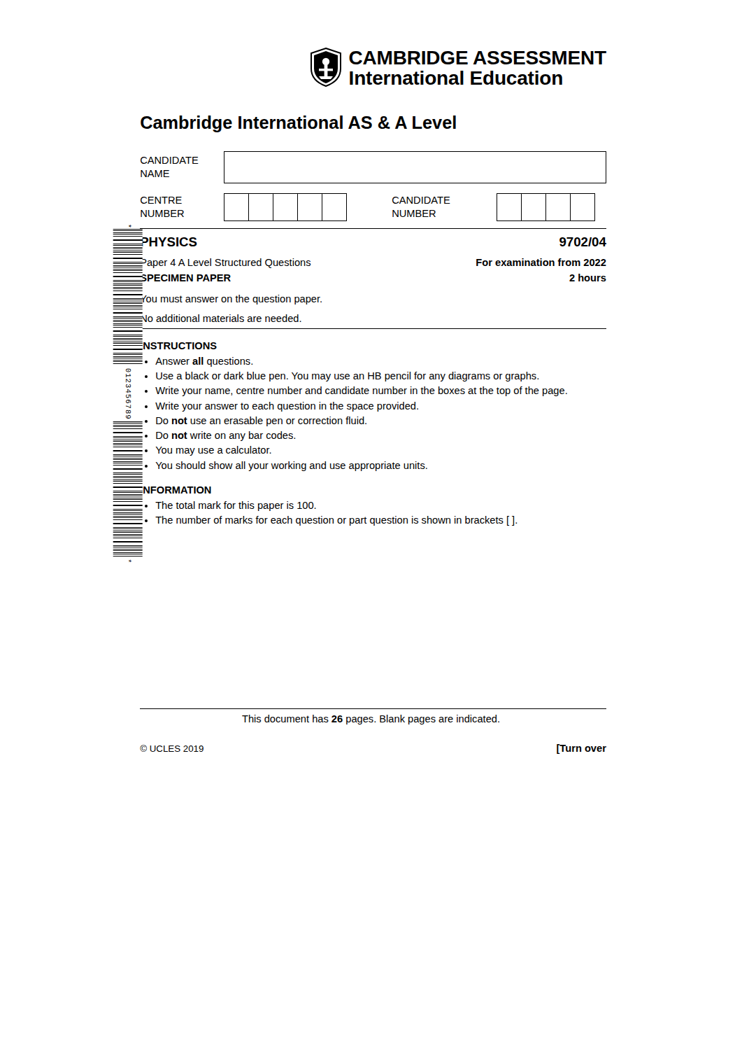CAMBRIDGE ASSESSMENT
International Education
Cambridge International AS & A Level
| CANDIDATE NAME | |
| CENTRE NUMBER | | CANDIDATE NUMBER | |
PHYSICS 9702/04
Paper 4 A Level Structured Questions For examination from 2022
SPECIMEN PAPER 2 hours
You must answer on the question paper.
No additional materials are needed.
INSTRUCTIONS
Answer all questions.
Use a black or dark blue pen. You may use an HB pencil for any diagrams or graphs.
Write your name, centre number and candidate number in the boxes at the top of the page.
Write your answer to each question in the space provided.
Do not use an erasable pen or correction fluid.
Do not write on any bar codes.
You may use a calculator.
You should show all your working and use appropriate units.
INFORMATION
The total mark for this paper is 100.
The number of marks for each question or part question is shown in brackets [ ].
* 0123456789 *
This document has 26 pages. Blank pages are indicated.
© UCLES 2019 [Turn over